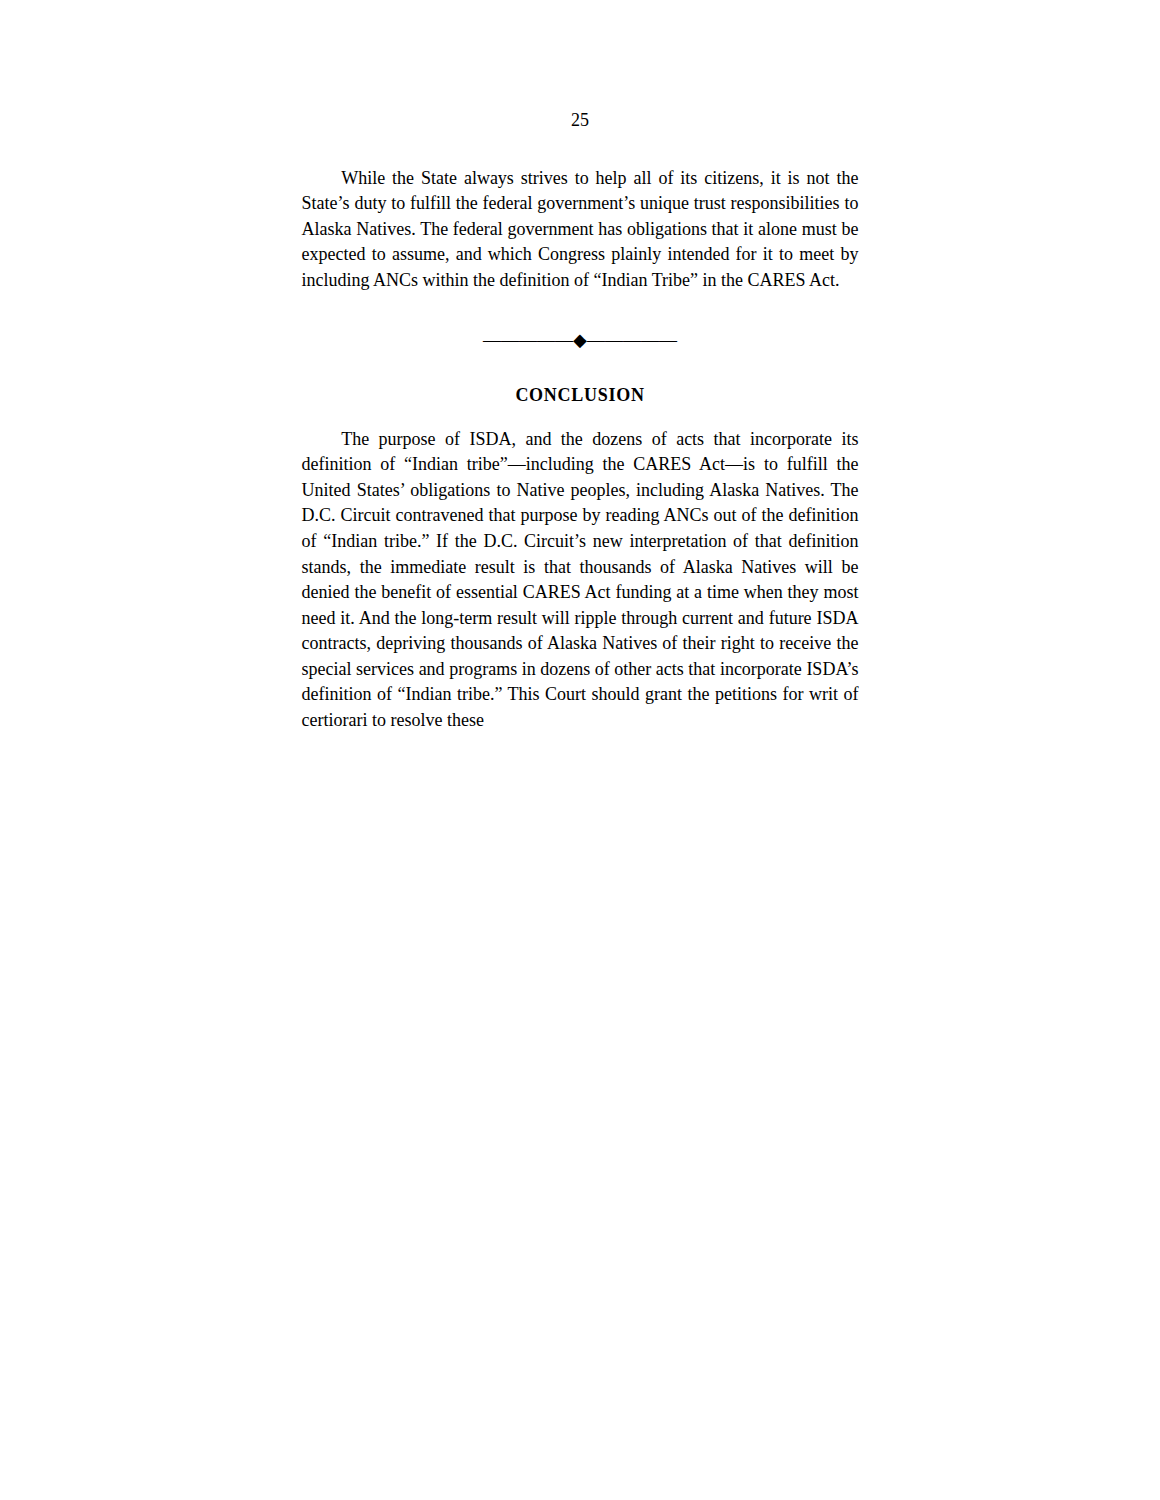25
While the State always strives to help all of its citizens, it is not the State’s duty to fulfill the federal government’s unique trust responsibilities to Alaska Natives. The federal government has obligations that it alone must be expected to assume, and which Congress plainly intended for it to meet by including ANCs within the definition of “Indian Tribe” in the CARES Act.
—————◆—————
CONCLUSION
The purpose of ISDA, and the dozens of acts that incorporate its definition of “Indian tribe”—including the CARES Act—is to fulfill the United States’ obligations to Native peoples, including Alaska Natives. The D.C. Circuit contravened that purpose by reading ANCs out of the definition of “Indian tribe.” If the D.C. Circuit’s new interpretation of that definition stands, the immediate result is that thousands of Alaska Natives will be denied the benefit of essential CARES Act funding at a time when they most need it. And the long-term result will ripple through current and future ISDA contracts, depriving thousands of Alaska Natives of their right to receive the special services and programs in dozens of other acts that incorporate ISDA’s definition of “Indian tribe.” This Court should grant the petitions for writ of certiorari to resolve these